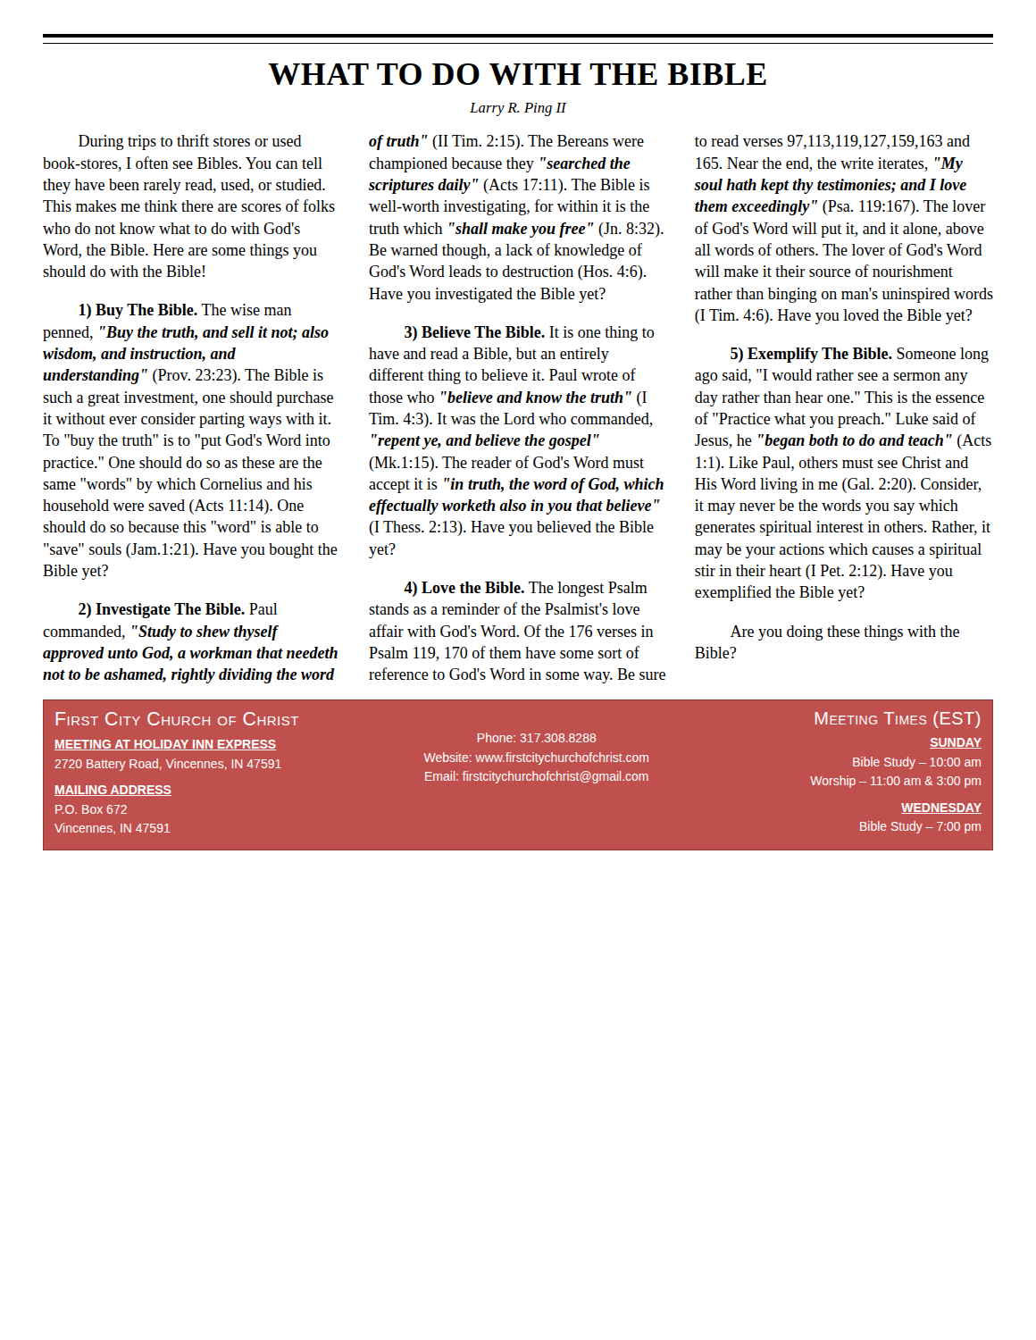WHAT TO DO WITH THE BIBLE
Larry R. Ping II
During trips to thrift stores or used book-stores, I often see Bibles. You can tell they have been rarely read, used, or studied. This makes me think there are scores of folks who do not know what to do with God's Word, the Bible. Here are some things you should do with the Bible!
1) Buy The Bible. The wise man penned, "Buy the truth, and sell it not; also wisdom, and instruction, and understanding" (Prov. 23:23). The Bible is such a great investment, one should purchase it without ever consider parting ways with it. To "buy the truth" is to "put God's Word into practice." One should do so as these are the same "words" by which Cornelius and his household were saved (Acts 11:14). One should do so because this "word" is able to "save" souls (Jam.1:21). Have you bought the Bible yet?
2) Investigate The Bible. Paul commanded, "Study to shew thyself approved unto God, a workman that needeth not to be ashamed, rightly dividing the word of truth" (II Tim. 2:15). The Bereans were championed because they "searched the scriptures daily" (Acts 17:11). The Bible is well-worth investigating, for within it is the truth which "shall make you free" (Jn. 8:32). Be warned though, a lack of knowledge of God's Word leads to destruction (Hos. 4:6). Have you investigated the Bible yet?
3) Believe The Bible. It is one thing to have and read a Bible, but an entirely different thing to believe it. Paul wrote of those who "believe and know the truth" (I Tim. 4:3). It was the Lord who commanded, "repent ye, and believe the gospel" (Mk.1:15). The reader of God's Word must accept it is "in truth, the word of God, which effectually worketh also in you that believe" (I Thess. 2:13). Have you believed the Bible yet?
4) Love the Bible. The longest Psalm stands as a reminder of the Psalmist's love affair with God's Word. Of the 176 verses in Psalm 119, 170 of them have some sort of reference to God's Word in some way. Be sure to read verses 97,113,119,127,159,163 and 165. Near the end, the write iterates, "My soul hath kept thy testimonies; and I love them exceedingly" (Psa. 119:167). The lover of God's Word will put it, and it alone, above all words of others. The lover of God's Word will make it their source of nourishment rather than binging on man's uninspired words (I Tim. 4:6). Have you loved the Bible yet?
5) Exemplify The Bible. Someone long ago said, "I would rather see a sermon any day rather than hear one." This is the essence of "Practice what you preach." Luke said of Jesus, he "began both to do and teach" (Acts 1:1). Like Paul, others must see Christ and His Word living in me (Gal. 2:20). Consider, it may never be the words you say which generates spiritual interest in others. Rather, it may be your actions which causes a spiritual stir in their heart (I Pet. 2:12). Have you exemplified the Bible yet?
Are you doing these things with the Bible?
First City Church of Christ
MEETING AT HOLIDAY INN EXPRESS
2720 Battery Road, Vincennes, IN 47591
MAILING ADDRESS
P.O. Box 672
Vincennes, IN 47591
Phone: 317.308.8288
Website: www.firstcitychurchofchrist.com
Email: firstcitychurchofchrist@gmail.com
Meeting Times (EST)
SUNDAY
Bible Study – 10:00 am
Worship – 11:00 am & 3:00 pm
WEDNESDAY
Bible Study – 7:00 pm